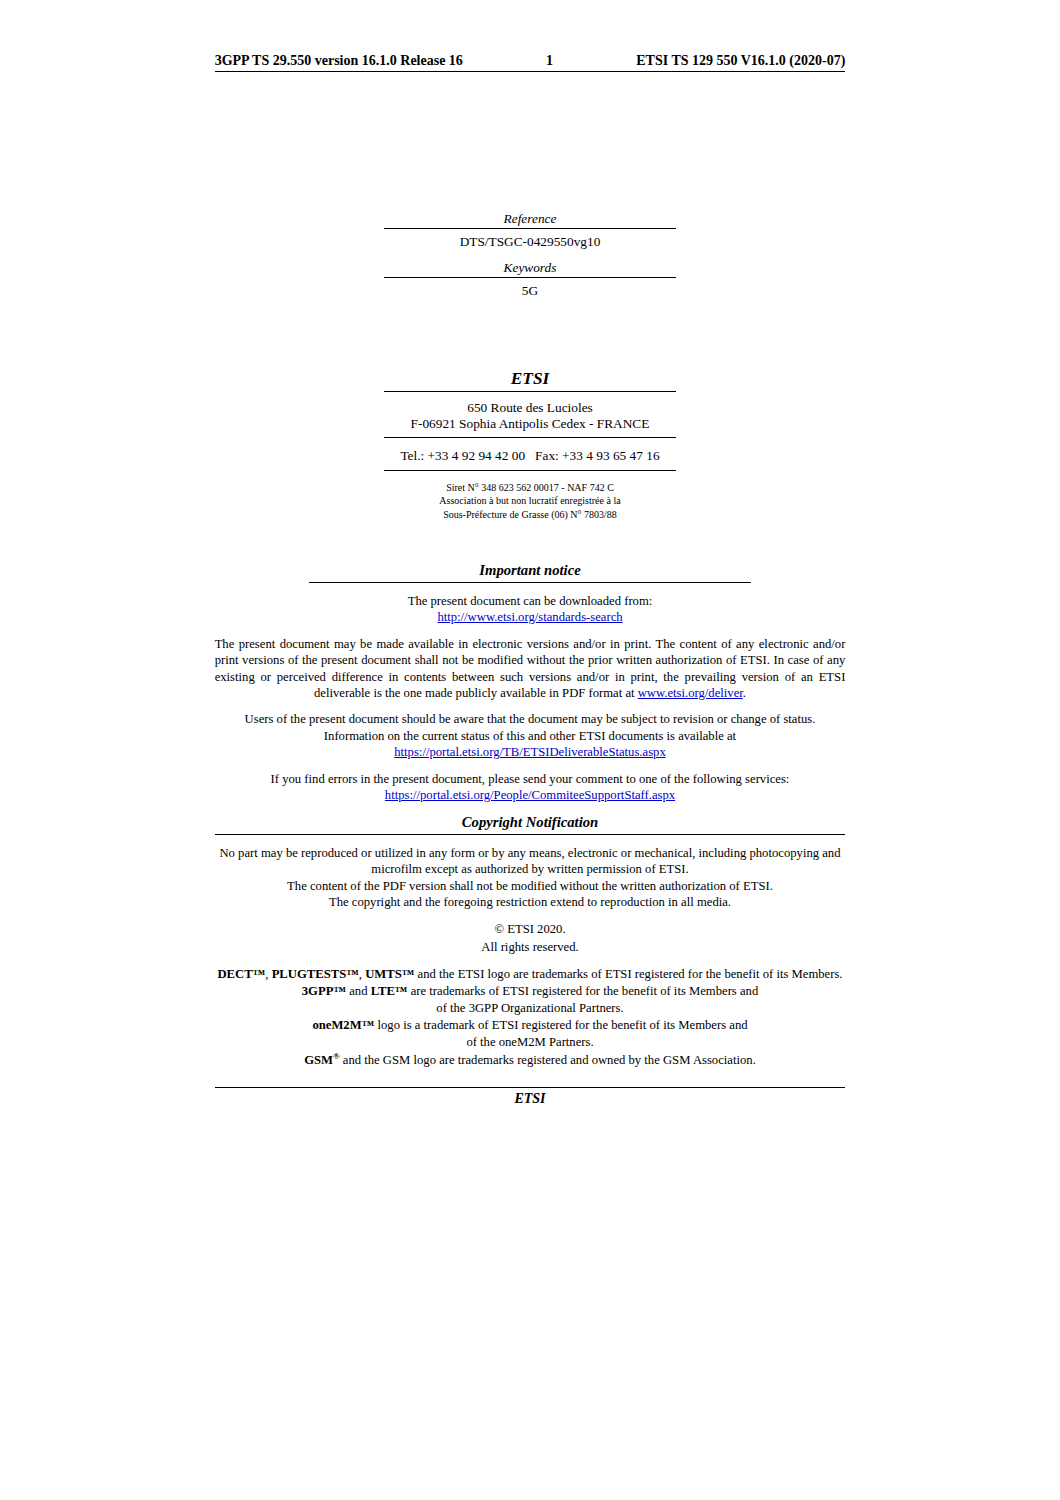3GPP TS 29.550 version 16.1.0 Release 16
1
ETSI TS 129 550 V16.1.0 (2020-07)
Reference
DTS/TSGC-0429550vg10
Keywords
5G
ETSI
650 Route des Lucioles
F-06921 Sophia Antipolis Cedex - FRANCE
Tel.: +33 4 92 94 42 00 Fax: +33 4 93 65 47 16
Siret N° 348 623 562 00017 - NAF 742 C
Association à but non lucratif enregistrée à la
Sous-Préfecture de Grasse (06) N° 7803/88
Important notice
The present document can be downloaded from:
http://www.etsi.org/standards-search
The present document may be made available in electronic versions and/or in print. The content of any electronic and/or print versions of the present document shall not be modified without the prior written authorization of ETSI. In case of any existing or perceived difference in contents between such versions and/or in print, the prevailing version of an ETSI deliverable is the one made publicly available in PDF format at www.etsi.org/deliver.
Users of the present document should be aware that the document may be subject to revision or change of status.
Information on the current status of this and other ETSI documents is available at
https://portal.etsi.org/TB/ETSIDeliverableStatus.aspx
If you find errors in the present document, please send your comment to one of the following services:
https://portal.etsi.org/People/CommiteeSupportStaff.aspx
Copyright Notification
No part may be reproduced or utilized in any form or by any means, electronic or mechanical, including photocopying and microfilm except as authorized by written permission of ETSI.
The content of the PDF version shall not be modified without the written authorization of ETSI.
The copyright and the foregoing restriction extend to reproduction in all media.
© ETSI 2020.
All rights reserved.
DECT™, PLUGTESTS™, UMTS™ and the ETSI logo are trademarks of ETSI registered for the benefit of its Members.
3GPP™ and LTE™ are trademarks of ETSI registered for the benefit of its Members and
of the 3GPP Organizational Partners.
oneM2M™ logo is a trademark of ETSI registered for the benefit of its Members and
of the oneM2M Partners.
GSM® and the GSM logo are trademarks registered and owned by the GSM Association.
ETSI